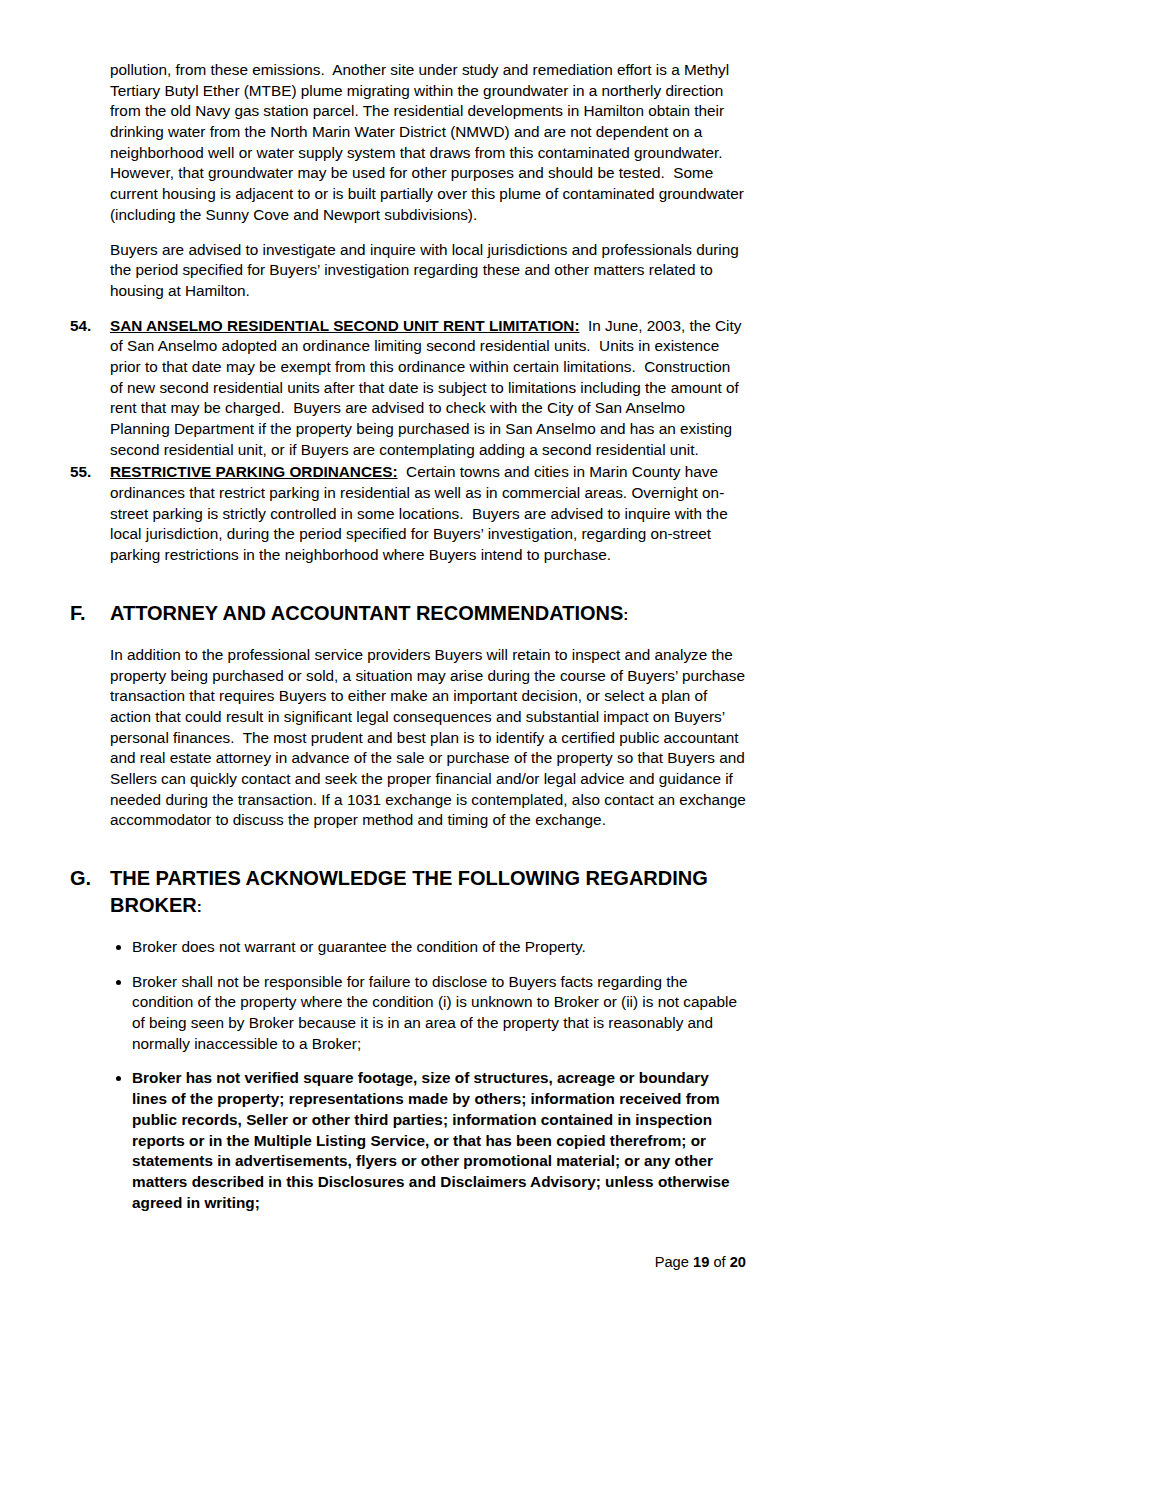pollution, from these emissions. Another site under study and remediation effort is a Methyl Tertiary Butyl Ether (MTBE) plume migrating within the groundwater in a northerly direction from the old Navy gas station parcel. The residential developments in Hamilton obtain their drinking water from the North Marin Water District (NMWD) and are not dependent on a neighborhood well or water supply system that draws from this contaminated groundwater. However, that groundwater may be used for other purposes and should be tested. Some current housing is adjacent to or is built partially over this plume of contaminated groundwater (including the Sunny Cove and Newport subdivisions).
Buyers are advised to investigate and inquire with local jurisdictions and professionals during the period specified for Buyers’ investigation regarding these and other matters related to housing at Hamilton.
54. SAN ANSELMO RESIDENTIAL SECOND UNIT RENT LIMITATION: In June, 2003, the City of San Anselmo adopted an ordinance limiting second residential units. Units in existence prior to that date may be exempt from this ordinance within certain limitations. Construction of new second residential units after that date is subject to limitations including the amount of rent that may be charged. Buyers are advised to check with the City of San Anselmo Planning Department if the property being purchased is in San Anselmo and has an existing second residential unit, or if Buyers are contemplating adding a second residential unit.
55. RESTRICTIVE PARKING ORDINANCES: Certain towns and cities in Marin County have ordinances that restrict parking in residential as well as in commercial areas. Overnight on-street parking is strictly controlled in some locations. Buyers are advised to inquire with the local jurisdiction, during the period specified for Buyers’ investigation, regarding on-street parking restrictions in the neighborhood where Buyers intend to purchase.
F. ATTORNEY AND ACCOUNTANT RECOMMENDATIONS:
In addition to the professional service providers Buyers will retain to inspect and analyze the property being purchased or sold, a situation may arise during the course of Buyers’ purchase transaction that requires Buyers to either make an important decision, or select a plan of action that could result in significant legal consequences and substantial impact on Buyers’ personal finances. The most prudent and best plan is to identify a certified public accountant and real estate attorney in advance of the sale or purchase of the property so that Buyers and Sellers can quickly contact and seek the proper financial and/or legal advice and guidance if needed during the transaction. If a 1031 exchange is contemplated, also contact an exchange accommodator to discuss the proper method and timing of the exchange.
G. THE PARTIES ACKNOWLEDGE THE FOLLOWING REGARDING
BROKER:
Broker does not warrant or guarantee the condition of the Property.
Broker shall not be responsible for failure to disclose to Buyers facts regarding the condition of the property where the condition (i) is unknown to Broker or (ii) is not capable of being seen by Broker because it is in an area of the property that is reasonably and normally inaccessible to a Broker;
Broker has not verified square footage, size of structures, acreage or boundary lines of the property; representations made by others; information received from public records, Seller or other third parties; information contained in inspection reports or in the Multiple Listing Service, or that has been copied therefrom; or statements in advertisements, flyers or other promotional material; or any other matters described in this Disclosures and Disclaimers Advisory; unless otherwise agreed in writing;
Page 19 of 20